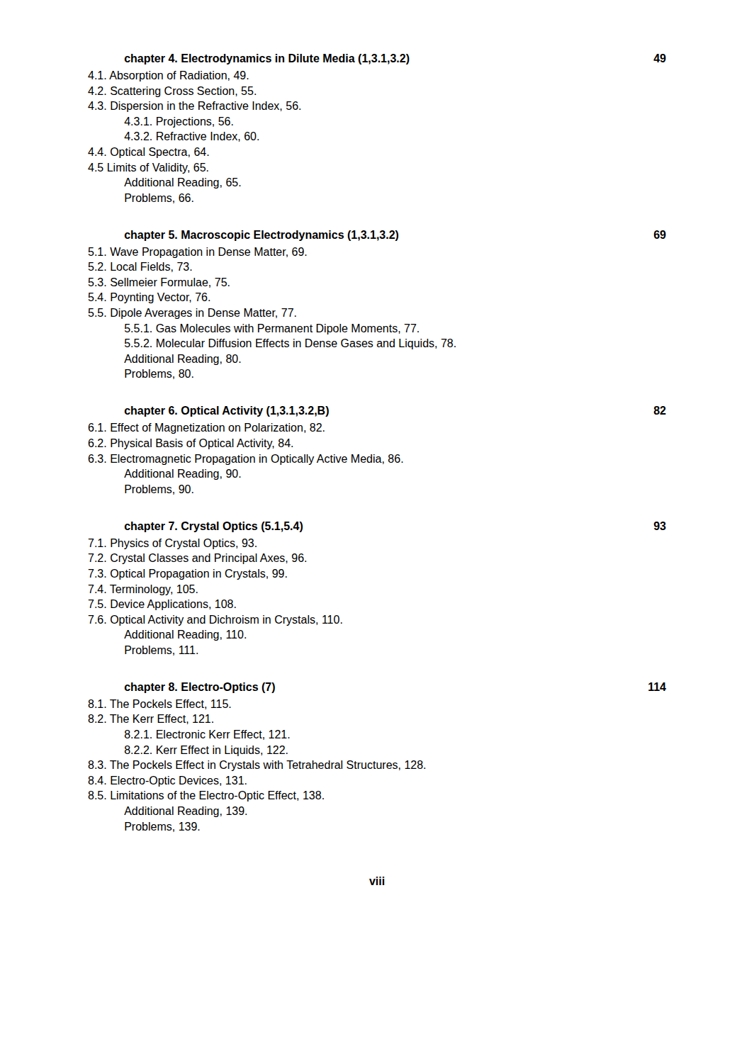chapter 4. Electrodynamics in Dilute Media (1,3.1,3.2) 49
4.1. Absorption of Radiation, 49.
4.2. Scattering Cross Section, 55.
4.3. Dispersion in the Refractive Index, 56.
4.3.1. Projections, 56.
4.3.2. Refractive Index, 60.
4.4. Optical Spectra, 64.
4.5 Limits of Validity, 65.
Additional Reading, 65.
Problems, 66.
chapter 5. Macroscopic Electrodynamics (1,3.1,3.2) 69
5.1. Wave Propagation in Dense Matter, 69.
5.2. Local Fields, 73.
5.3. Sellmeier Formulae, 75.
5.4. Poynting Vector, 76.
5.5. Dipole Averages in Dense Matter, 77.
5.5.1. Gas Molecules with Permanent Dipole Moments, 77.
5.5.2. Molecular Diffusion Effects in Dense Gases and Liquids, 78.
Additional Reading, 80.
Problems, 80.
chapter 6. Optical Activity (1,3.1,3.2,B) 82
6.1. Effect of Magnetization on Polarization, 82.
6.2. Physical Basis of Optical Activity, 84.
6.3. Electromagnetic Propagation in Optically Active Media, 86.
Additional Reading, 90.
Problems, 90.
chapter 7. Crystal Optics (5.1,5.4) 93
7.1. Physics of Crystal Optics, 93.
7.2. Crystal Classes and Principal Axes, 96.
7.3. Optical Propagation in Crystals, 99.
7.4. Terminology, 105.
7.5. Device Applications, 108.
7.6. Optical Activity and Dichroism in Crystals, 110.
Additional Reading, 110.
Problems, 111.
chapter 8. Electro-Optics (7) 114
8.1. The Pockels Effect, 115.
8.2. The Kerr Effect, 121.
8.2.1. Electronic Kerr Effect, 121.
8.2.2. Kerr Effect in Liquids, 122.
8.3. The Pockels Effect in Crystals with Tetrahedral Structures, 128.
8.4. Electro-Optic Devices, 131.
8.5. Limitations of the Electro-Optic Effect, 138.
Additional Reading, 139.
Problems, 139.
viii